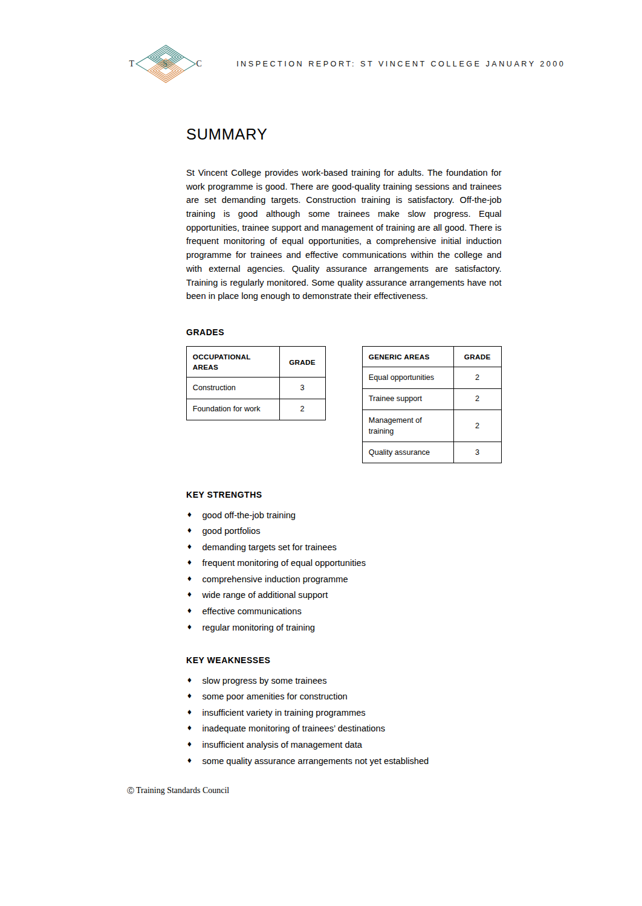TSC
INSPECTION REPORT: ST VINCENT COLLEGE JANUARY 2000
SUMMARY
St Vincent College provides work-based training for adults. The foundation for work programme is good. There are good-quality training sessions and trainees are set demanding targets. Construction training is satisfactory. Off-the-job training is good although some trainees make slow progress. Equal opportunities, trainee support and management of training are all good. There is frequent monitoring of equal opportunities, a comprehensive initial induction programme for trainees and effective communications within the college and with external agencies. Quality assurance arrangements are satisfactory. Training is regularly monitored. Some quality assurance arrangements have not been in place long enough to demonstrate their effectiveness.
GRADES
| OCCUPATIONAL AREAS | GRADE |
| --- | --- |
| Construction | 3 |
| Foundation for work | 2 |
| GENERIC AREAS | GRADE |
| --- | --- |
| Equal opportunities | 2 |
| Trainee support | 2 |
| Management of training | 2 |
| Quality assurance | 3 |
KEY STRENGTHS
good off-the-job training
good portfolios
demanding targets set for trainees
frequent monitoring of equal opportunities
comprehensive induction programme
wide range of additional support
effective communications
regular monitoring of training
KEY WEAKNESSES
slow progress by some trainees
some poor amenities for construction
insufficient variety in training programmes
inadequate monitoring of trainees’ destinations
insufficient analysis of management data
some quality assurance arrangements not yet established
Ⓒ Training Standards Council